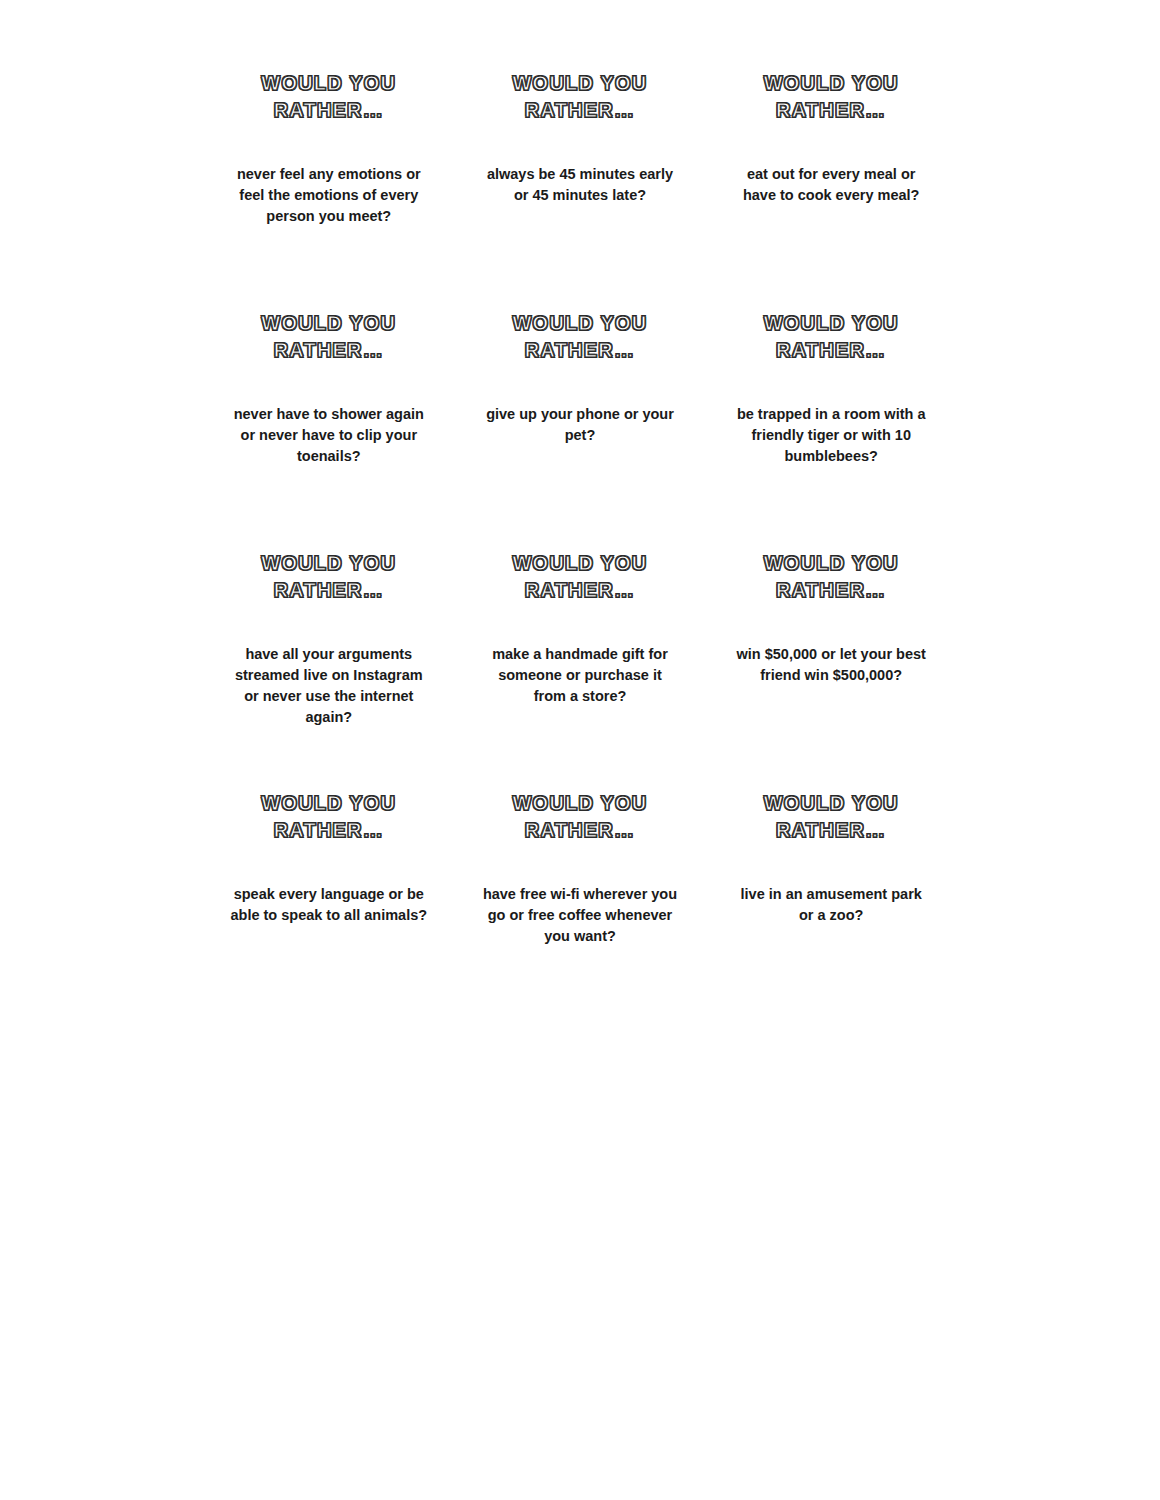Would You Rather…
never feel any emotions or feel the emotions of every person you meet?
Would You Rather…
always be 45 minutes early or 45 minutes late?
Would You Rather…
eat out for every meal or have to cook every meal?
Would You Rather…
never have to shower again or never have to clip your toenails?
Would You Rather…
give up your phone or your pet?
Would You Rather…
be trapped in a room with a friendly tiger or with 10 bumblebees?
Would You Rather…
have all your arguments streamed live on Instagram or never use the internet again?
Would You Rather…
make a handmade gift for someone or purchase it from a store?
Would You Rather…
win $50,000 or let your best friend win $500,000?
Would You Rather…
speak every language or be able to speak to all animals?
Would You Rather…
have free wi-fi wherever you go or free coffee whenever you want?
Would You Rather…
live in an amusement park or a zoo?